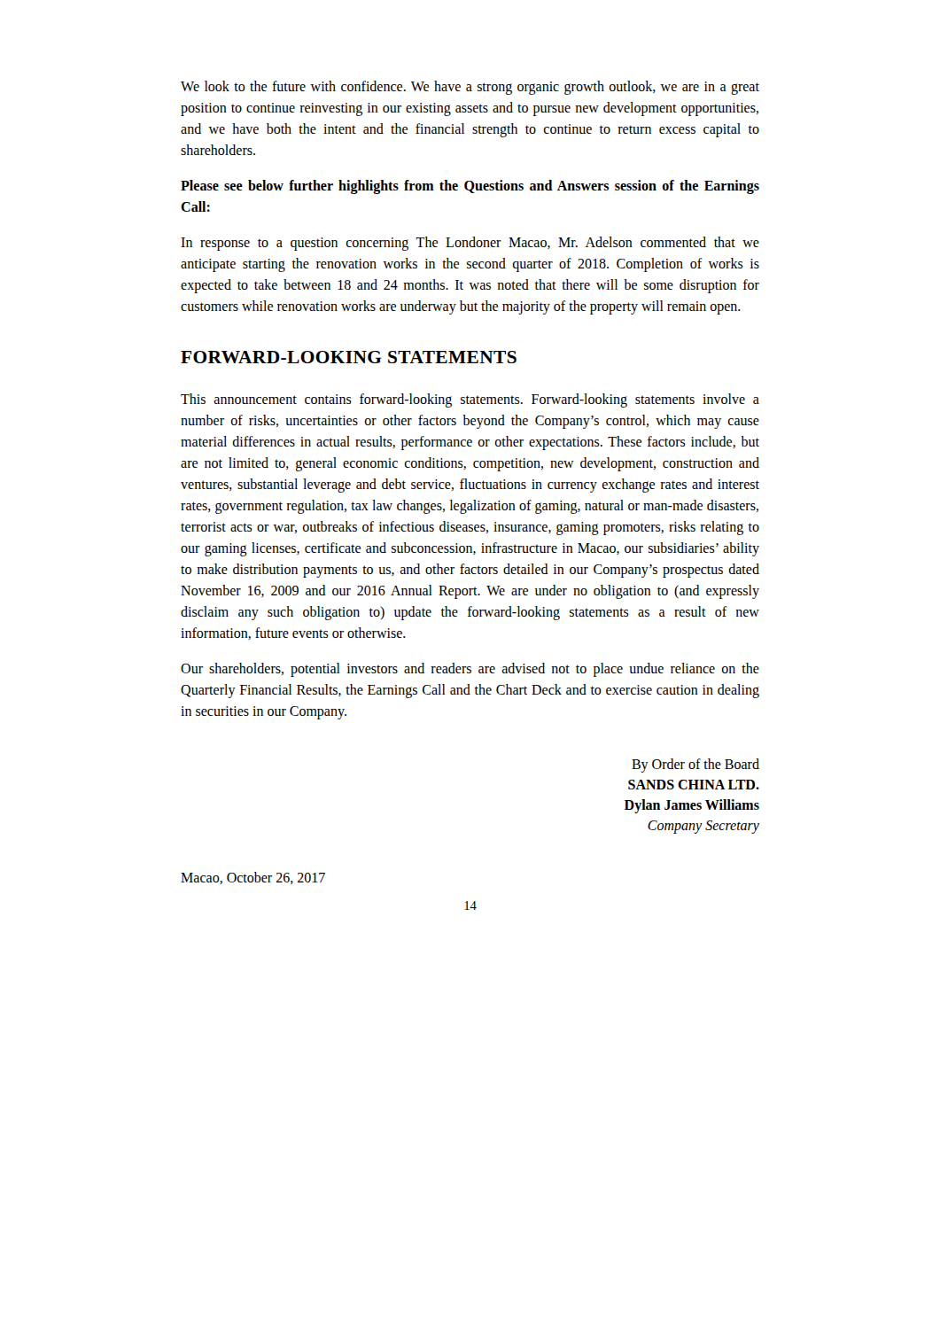We look to the future with confidence. We have a strong organic growth outlook, we are in a great position to continue reinvesting in our existing assets and to pursue new development opportunities, and we have both the intent and the financial strength to continue to return excess capital to shareholders.
Please see below further highlights from the Questions and Answers session of the Earnings Call:
In response to a question concerning The Londoner Macao, Mr. Adelson commented that we anticipate starting the renovation works in the second quarter of 2018. Completion of works is expected to take between 18 and 24 months. It was noted that there will be some disruption for customers while renovation works are underway but the majority of the property will remain open.
FORWARD-LOOKING STATEMENTS
This announcement contains forward-looking statements. Forward-looking statements involve a number of risks, uncertainties or other factors beyond the Company’s control, which may cause material differences in actual results, performance or other expectations. These factors include, but are not limited to, general economic conditions, competition, new development, construction and ventures, substantial leverage and debt service, fluctuations in currency exchange rates and interest rates, government regulation, tax law changes, legalization of gaming, natural or man-made disasters, terrorist acts or war, outbreaks of infectious diseases, insurance, gaming promoters, risks relating to our gaming licenses, certificate and subconcession, infrastructure in Macao, our subsidiaries’ ability to make distribution payments to us, and other factors detailed in our Company’s prospectus dated November 16, 2009 and our 2016 Annual Report. We are under no obligation to (and expressly disclaim any such obligation to) update the forward-looking statements as a result of new information, future events or otherwise.
Our shareholders, potential investors and readers are advised not to place undue reliance on the Quarterly Financial Results, the Earnings Call and the Chart Deck and to exercise caution in dealing in securities in our Company.
By Order of the Board SANDS CHINA LTD. Dylan James Williams Company Secretary
Macao, October 26, 2017
14